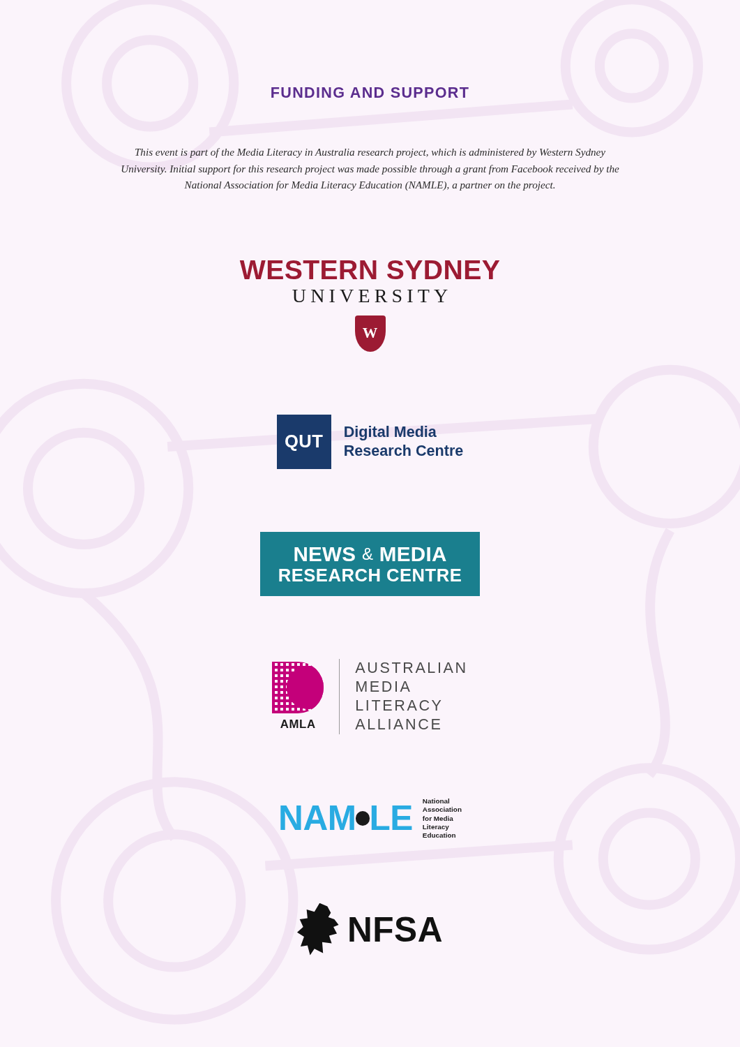Funding and Support
This event is part of the Media Literacy in Australia research project, which is administered by Western Sydney University. Initial support for this research project was made possible through a grant from Facebook received by the National Association for Media Literacy Education (NAMLE), a partner on the project.
WESTERN SYDNEY
UNIVERSITY
W
QUT
Digital Media
Research Centre
NEWS & MEDIA
RESEARCH CENTRE
AMLA
Australian
Media
Literacy
Alliance
NAM LE
National
Association
for Media
Literacy
Education
NFSA